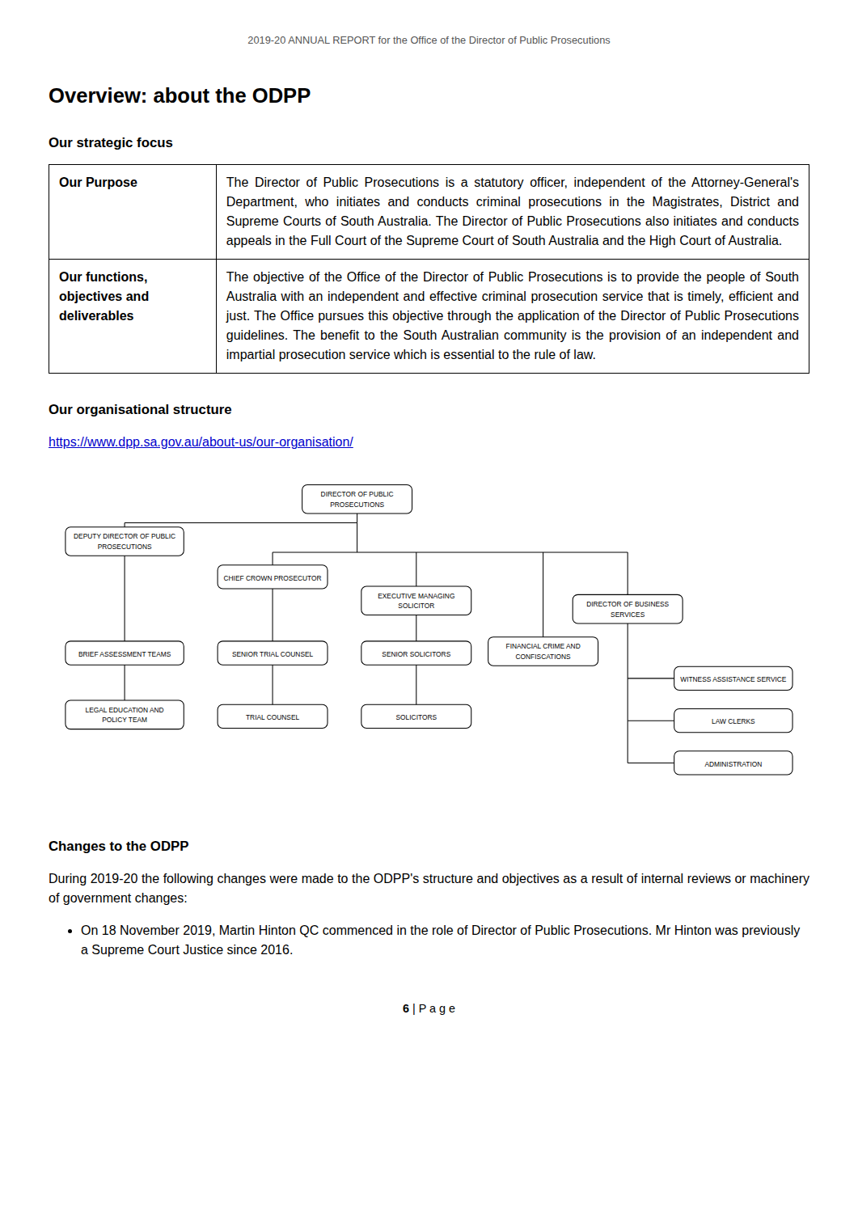2019-20 ANNUAL REPORT for the Office of the Director of Public Prosecutions
Overview: about the ODPP
Our strategic focus
| Our Purpose | The Director of Public Prosecutions is a statutory officer, independent of the Attorney-General's Department, who initiates and conducts criminal prosecutions in the Magistrates, District and Supreme Courts of South Australia. The Director of Public Prosecutions also initiates and conducts appeals in the Full Court of the Supreme Court of South Australia and the High Court of Australia. |
| Our functions, objectives and deliverables | The objective of the Office of the Director of Public Prosecutions is to provide the people of South Australia with an independent and effective criminal prosecution service that is timely, efficient and just. The Office pursues this objective through the application of the Director of Public Prosecutions guidelines. The benefit to the South Australian community is the provision of an independent and impartial prosecution service which is essential to the rule of law. |
Our organisational structure
https://www.dpp.sa.gov.au/about-us/our-organisation/
DIRECTOR OF PUBLIC PROSECUTIONS DEPUTY DIRECTOR OF PUBLIC PROSECUTIONS CHIEF CROWN PROSECUTOR EXECUTIVE MANAGING SOLICITOR DIRECTOR OF BUSINESS SERVICES BRIEF ASSESSMENT TEAMS SENIOR TRIAL COUNSEL SENIOR SOLICITORS FINANCIAL CRIME AND CONFISCATIONS LEGAL EDUCATION AND POLICY TEAM TRIAL COUNSEL SOLICITORS WITNESS ASSISTANCE SERVICE LAW CLERKS ADMINISTRATION
Changes to the ODPP
During 2019-20 the following changes were made to the ODPP's structure and objectives as a result of internal reviews or machinery of government changes:
On 18 November 2019, Martin Hinton QC commenced in the role of Director of Public Prosecutions. Mr Hinton was previously a Supreme Court Justice since 2016.
6 | P a g e